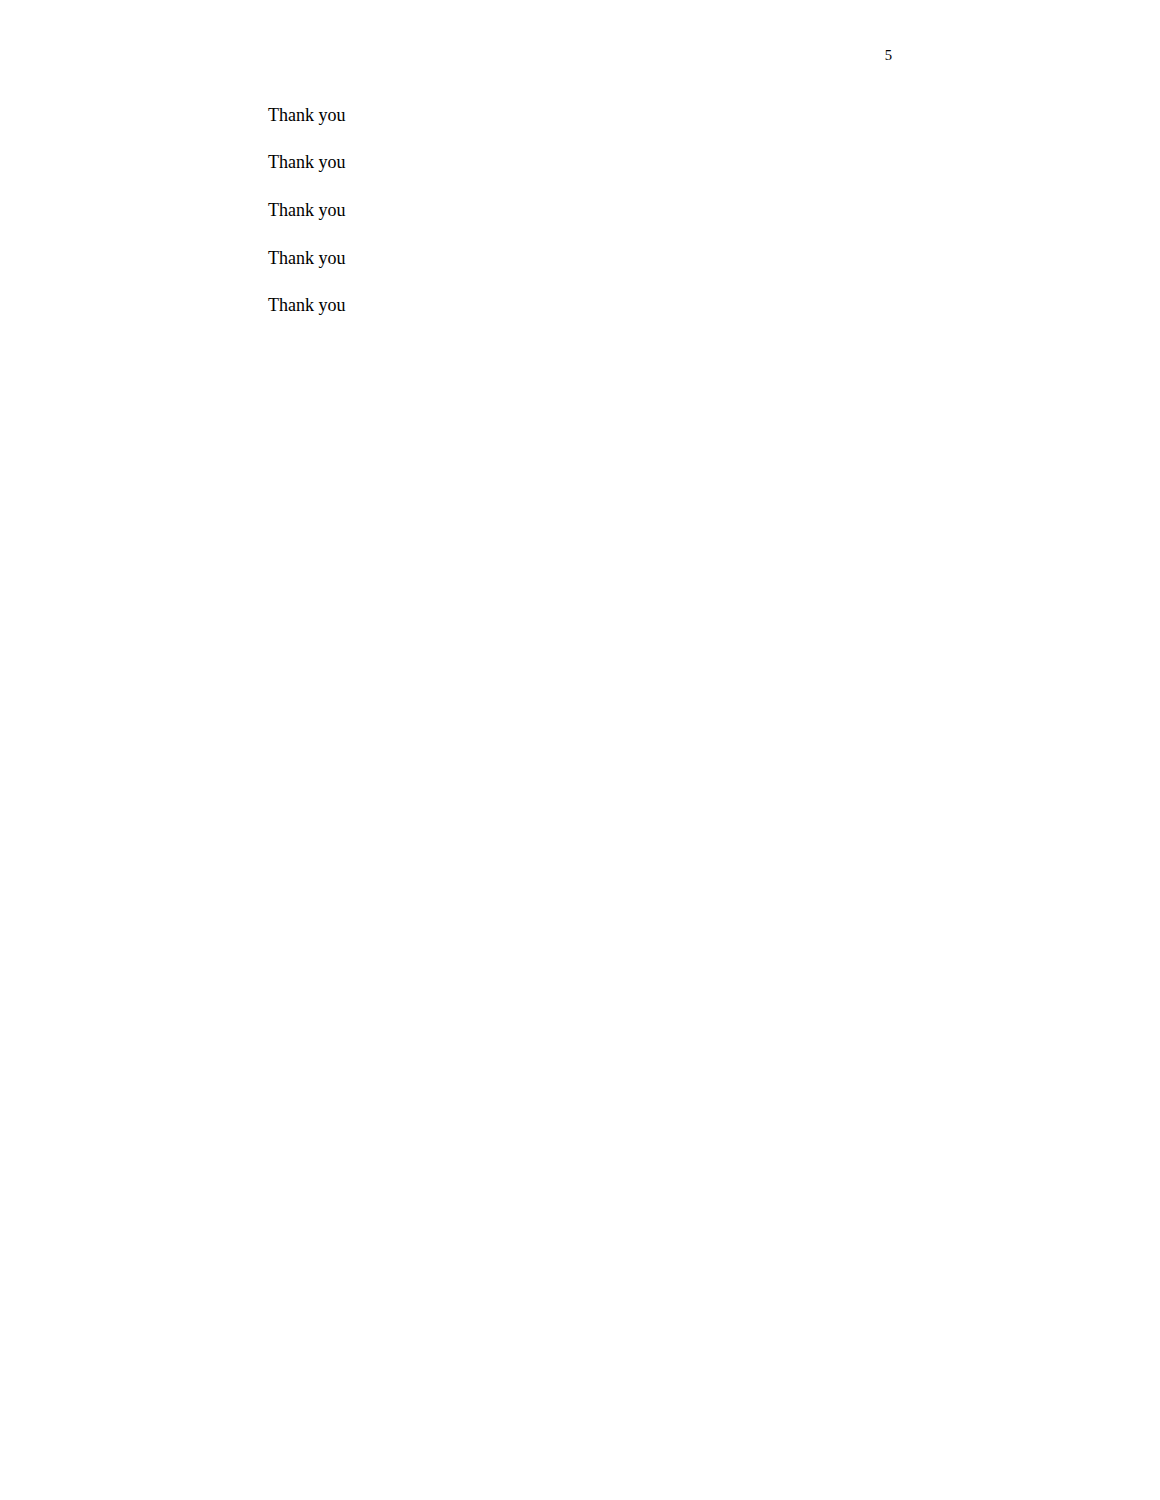5
Thank you
Thank you
Thank you
Thank you
Thank you